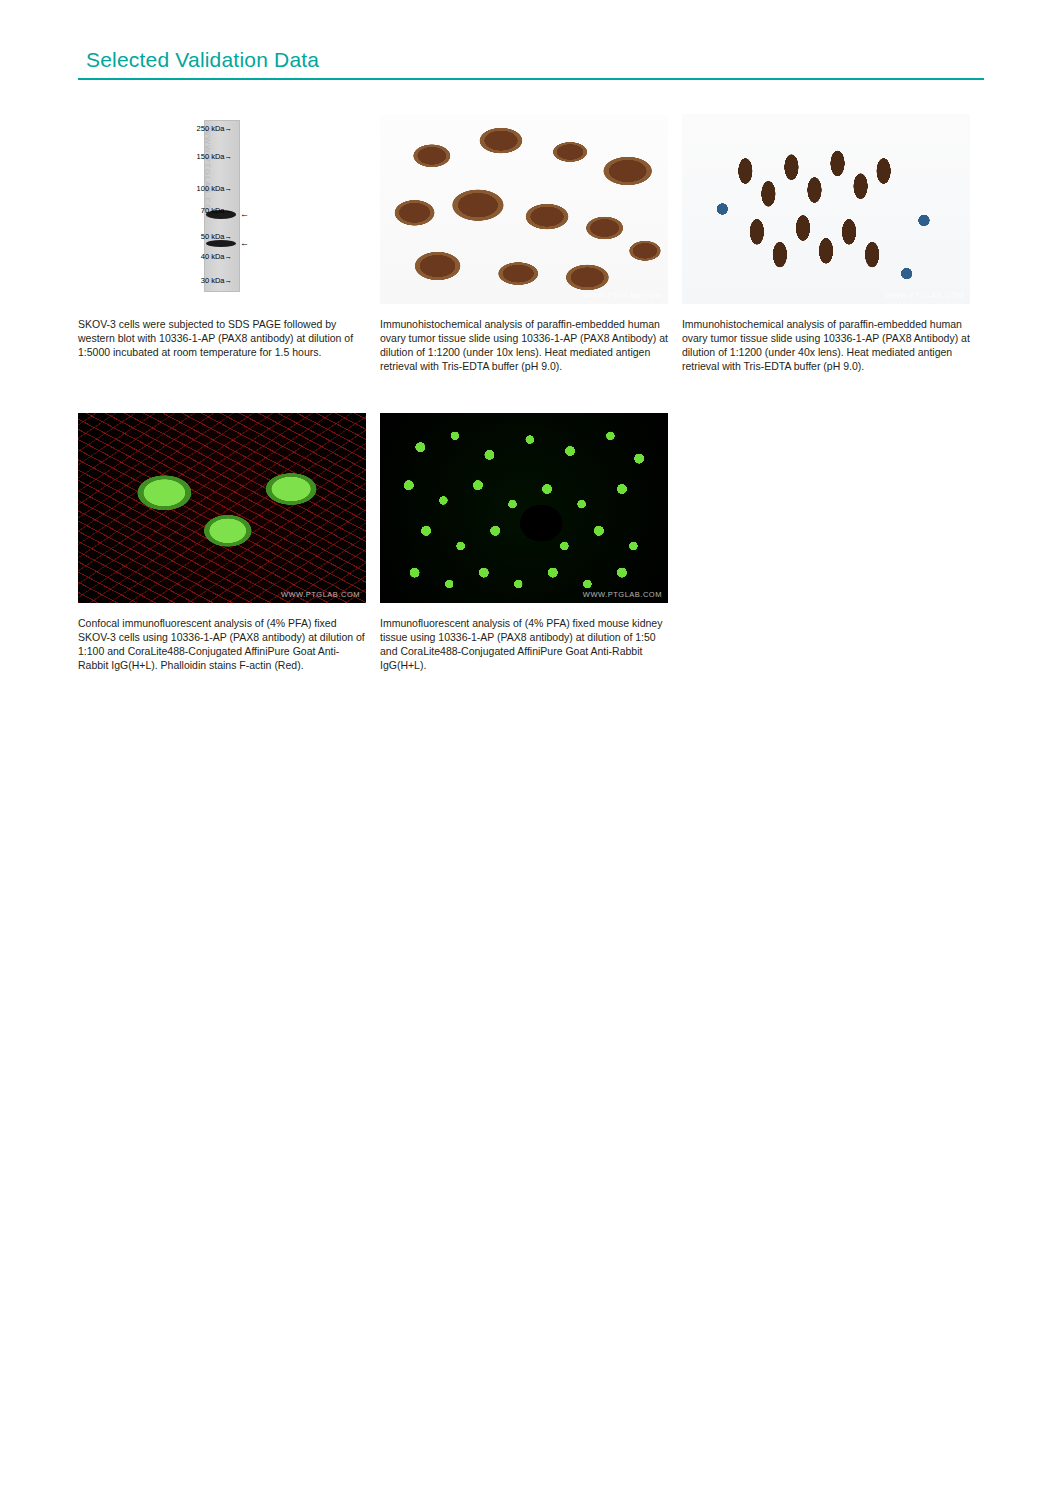Selected Validation Data
WWW.PTGLAB.COM
←
←
250 kDa→
150 kDa→
100 kDa→
70 kDa→
50 kDa→
40 kDa→
30 kDa→
SKOV-3 cells were subjected to SDS PAGE followed by western blot with 10336-1-AP (PAX8 antibody) at dilution of 1:5000 incubated at room temperature for 1.5 hours.
WWW.PTGLAB.COM
Immunohistochemical analysis of paraffin-embedded human ovary tumor tissue slide using 10336-1-AP (PAX8 Antibody) at dilution of 1:1200 (under 10x lens). Heat mediated antigen retrieval with Tris-EDTA buffer (pH 9.0).
WWW.PTGLAB.COM
Immunohistochemical analysis of paraffin-embedded human ovary tumor tissue slide using 10336-1-AP (PAX8 Antibody) at dilution of 1:1200 (under 40x lens). Heat mediated antigen retrieval with Tris-EDTA buffer (pH 9.0).
WWW.PTGLAB.COM
Confocal immunofluorescent analysis of (4% PFA) fixed SKOV-3 cells using 10336-1-AP (PAX8 antibody) at dilution of 1:100 and CoraLite488-Conjugated AffiniPure Goat Anti-Rabbit IgG(H+L). Phalloidin stains F-actin (Red).
WWW.PTGLAB.COM
Immunofluorescent analysis of (4% PFA) fixed mouse kidney tissue using 10336-1-AP (PAX8 antibody) at dilution of 1:50 and CoraLite488-Conjugated AffiniPure Goat Anti-Rabbit IgG(H+L).